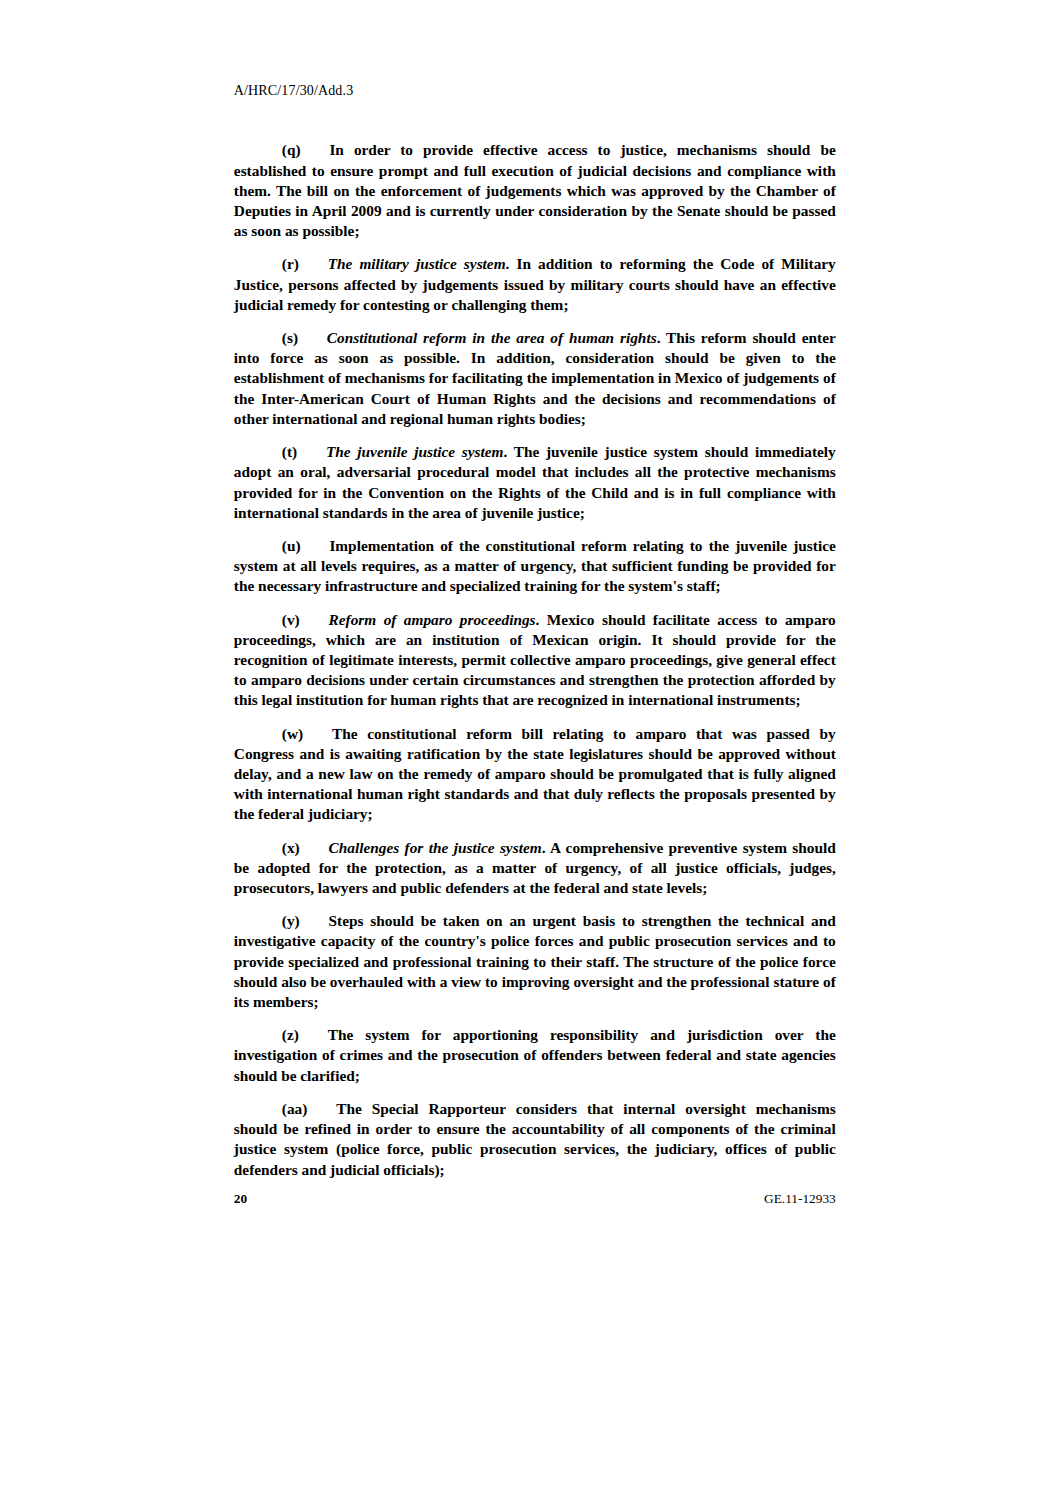A/HRC/17/30/Add.3
(q) In order to provide effective access to justice, mechanisms should be established to ensure prompt and full execution of judicial decisions and compliance with them. The bill on the enforcement of judgements which was approved by the Chamber of Deputies in April 2009 and is currently under consideration by the Senate should be passed as soon as possible;
(r) The military justice system. In addition to reforming the Code of Military Justice, persons affected by judgements issued by military courts should have an effective judicial remedy for contesting or challenging them;
(s) Constitutional reform in the area of human rights. This reform should enter into force as soon as possible. In addition, consideration should be given to the establishment of mechanisms for facilitating the implementation in Mexico of judgements of the Inter-American Court of Human Rights and the decisions and recommendations of other international and regional human rights bodies;
(t) The juvenile justice system. The juvenile justice system should immediately adopt an oral, adversarial procedural model that includes all the protective mechanisms provided for in the Convention on the Rights of the Child and is in full compliance with international standards in the area of juvenile justice;
(u) Implementation of the constitutional reform relating to the juvenile justice system at all levels requires, as a matter of urgency, that sufficient funding be provided for the necessary infrastructure and specialized training for the system's staff;
(v) Reform of amparo proceedings. Mexico should facilitate access to amparo proceedings, which are an institution of Mexican origin. It should provide for the recognition of legitimate interests, permit collective amparo proceedings, give general effect to amparo decisions under certain circumstances and strengthen the protection afforded by this legal institution for human rights that are recognized in international instruments;
(w) The constitutional reform bill relating to amparo that was passed by Congress and is awaiting ratification by the state legislatures should be approved without delay, and a new law on the remedy of amparo should be promulgated that is fully aligned with international human right standards and that duly reflects the proposals presented by the federal judiciary;
(x) Challenges for the justice system. A comprehensive preventive system should be adopted for the protection, as a matter of urgency, of all justice officials, judges, prosecutors, lawyers and public defenders at the federal and state levels;
(y) Steps should be taken on an urgent basis to strengthen the technical and investigative capacity of the country's police forces and public prosecution services and to provide specialized and professional training to their staff. The structure of the police force should also be overhauled with a view to improving oversight and the professional stature of its members;
(z) The system for apportioning responsibility and jurisdiction over the investigation of crimes and the prosecution of offenders between federal and state agencies should be clarified;
(aa) The Special Rapporteur considers that internal oversight mechanisms should be refined in order to ensure the accountability of all components of the criminal justice system (police force, public prosecution services, the judiciary, offices of public defenders and judicial officials);
20 GE.11-12933